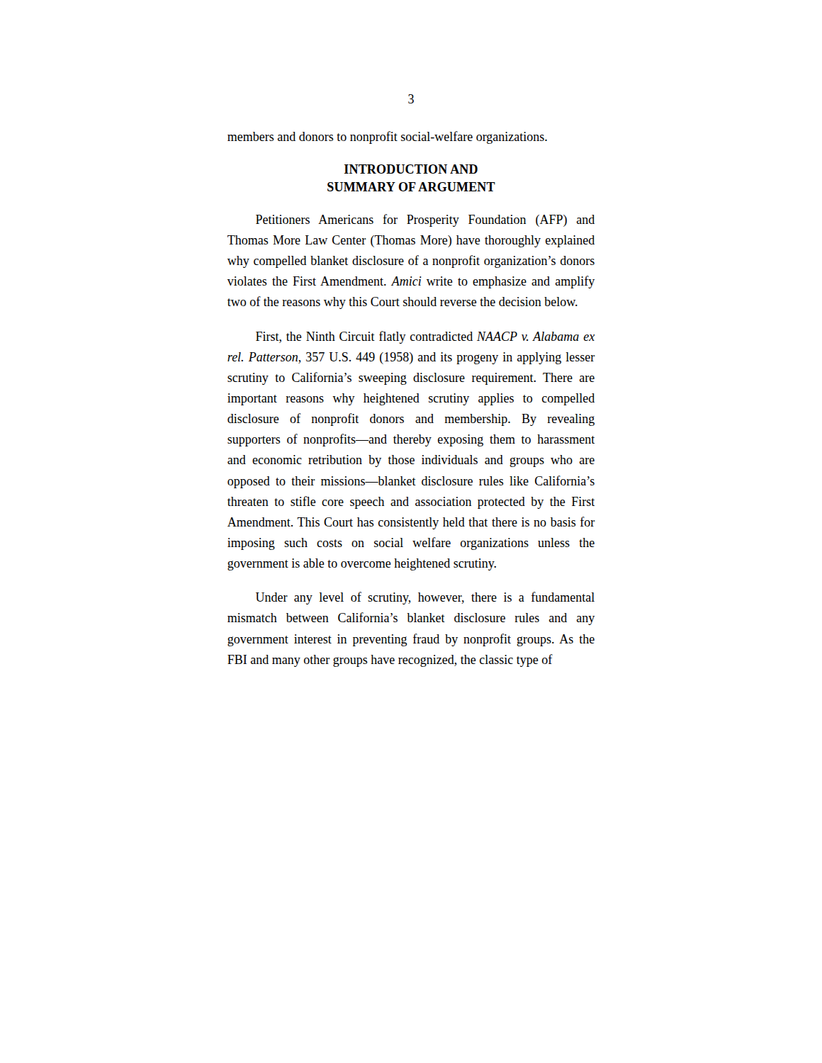3
members and donors to nonprofit social-welfare organizations.
INTRODUCTION AND
SUMMARY OF ARGUMENT
Petitioners Americans for Prosperity Foundation (AFP) and Thomas More Law Center (Thomas More) have thoroughly explained why compelled blanket disclosure of a nonprofit organization’s donors violates the First Amendment. Amici write to emphasize and amplify two of the reasons why this Court should reverse the decision below.
First, the Ninth Circuit flatly contradicted NAACP v. Alabama ex rel. Patterson, 357 U.S. 449 (1958) and its progeny in applying lesser scrutiny to California’s sweeping disclosure requirement. There are important reasons why heightened scrutiny applies to compelled disclosure of nonprofit donors and membership. By revealing supporters of nonprofits—and thereby exposing them to harassment and economic retribution by those individuals and groups who are opposed to their missions—blanket disclosure rules like California’s threaten to stifle core speech and association protected by the First Amendment. This Court has consistently held that there is no basis for imposing such costs on social welfare organizations unless the government is able to overcome heightened scrutiny.
Under any level of scrutiny, however, there is a fundamental mismatch between California’s blanket disclosure rules and any government interest in preventing fraud by nonprofit groups. As the FBI and many other groups have recognized, the classic type of